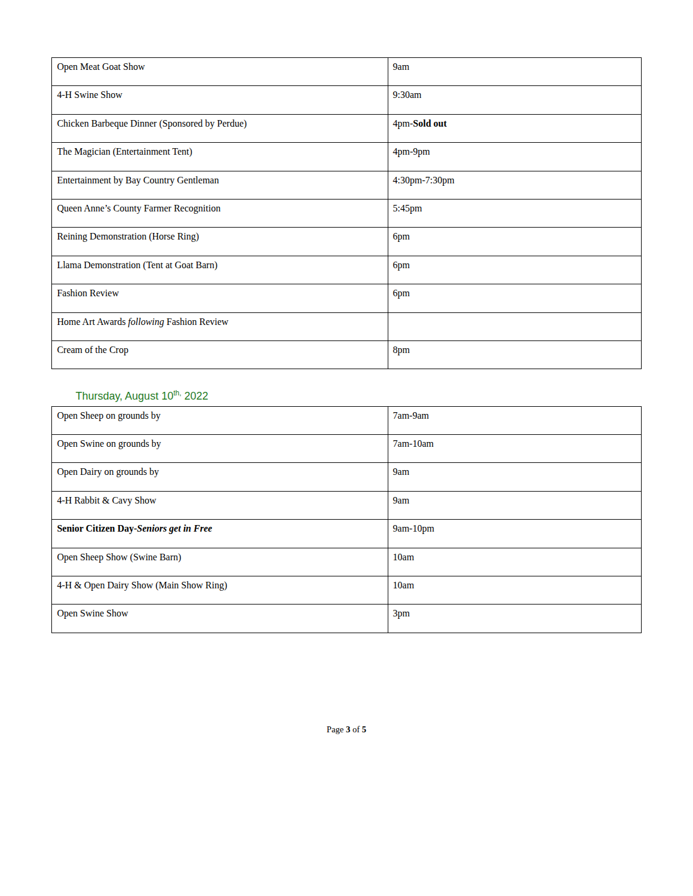| Open Meat Goat Show | 9am |
| 4-H Swine Show | 9:30am |
| Chicken Barbeque Dinner (Sponsored by Perdue) | 4pm- Sold out |
| The Magician (Entertainment Tent) | 4pm-9pm |
| Entertainment by Bay Country Gentleman | 4:30pm-7:30pm |
| Queen Anne’s County Farmer Recognition | 5:45pm |
| Reining Demonstration (Horse Ring) | 6pm |
| Llama Demonstration (Tent at Goat Barn) | 6pm |
| Fashion Review | 6pm |
| Home Art Awards following Fashion Review | |
| Cream of the Crop | 8pm |
Thursday, August 10th, 2022
| Open Sheep on grounds by | 7am-9am |
| Open Swine on grounds by | 7am-10am |
| Open Dairy on grounds by | 9am |
| 4-H Rabbit & Cavy Show | 9am |
| Senior Citizen Day- Seniors get in Free | 9am-10pm |
| Open Sheep Show (Swine Barn) | 10am |
| 4-H & Open Dairy Show (Main Show Ring) | 10am |
| Open Swine Show | 3pm |
Page 3 of 5